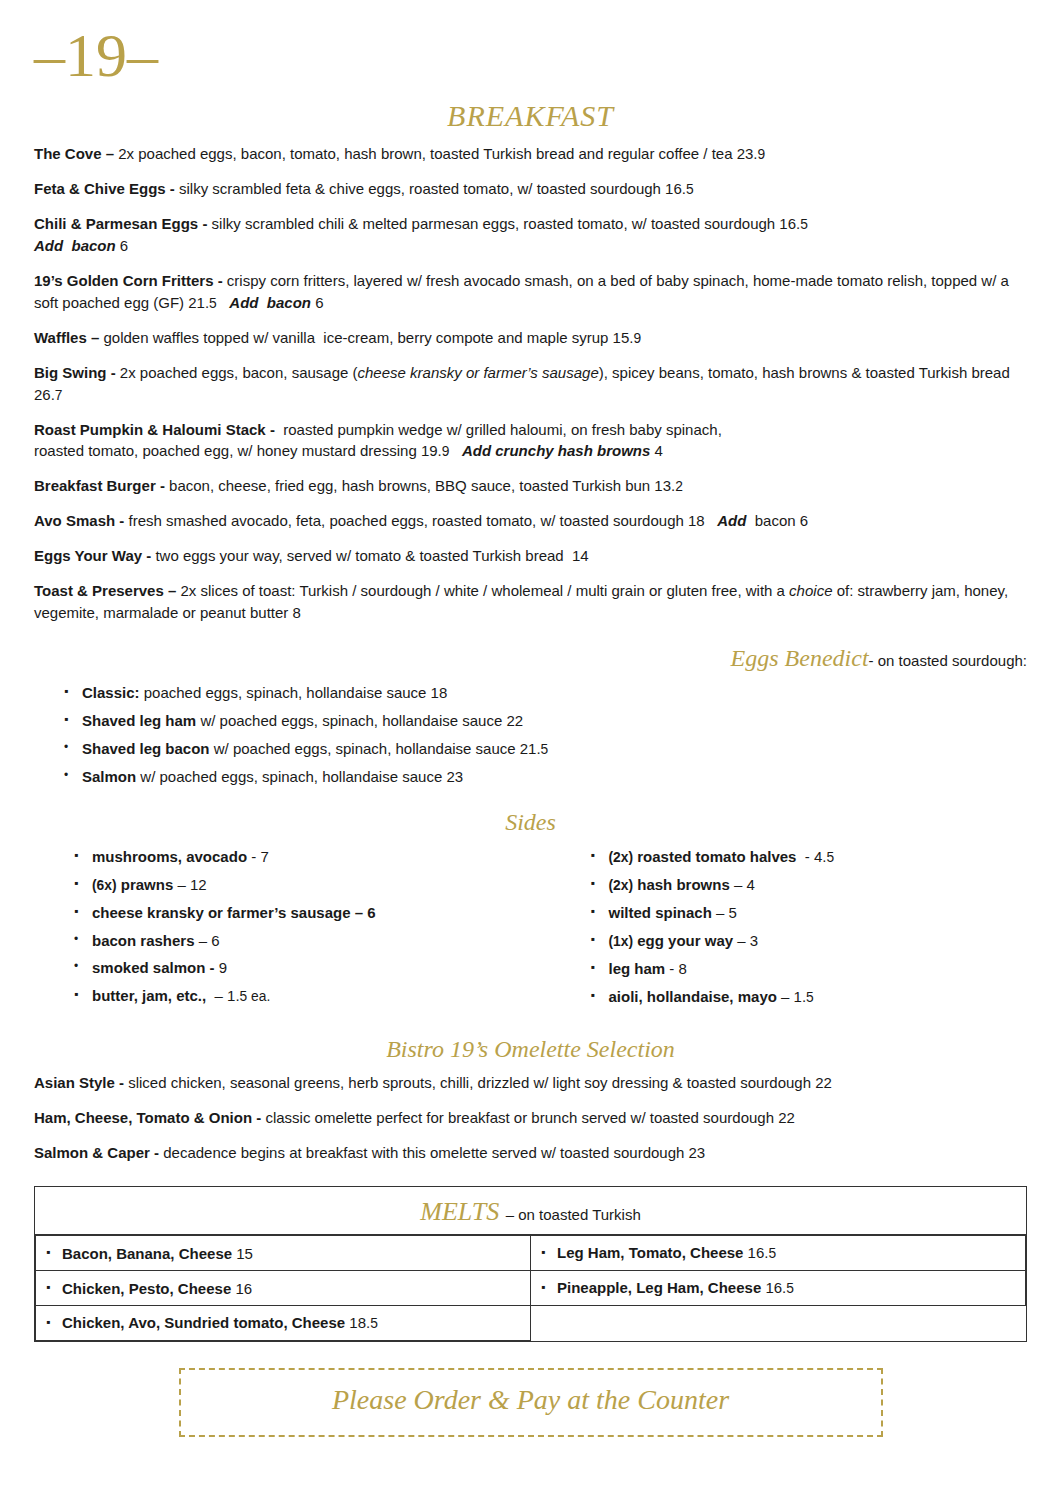–19–
BREAKFAST
The Cove – 2x poached eggs, bacon, tomato, hash brown, toasted Turkish bread and regular coffee / tea 23.9
Feta & Chive Eggs - silky scrambled feta & chive eggs, roasted tomato, w/ toasted sourdough 16.5
Chili & Parmesan Eggs - silky scrambled chili & melted parmesan eggs, roasted tomato, w/ toasted sourdough 16.5
Add bacon 6
19’s Golden Corn Fritters - crispy corn fritters, layered w/ fresh avocado smash, on a bed of baby spinach, home-made tomato relish, topped w/ a soft poached egg (GF) 21.5 Add bacon 6
Waffles – golden waffles topped w/ vanilla ice-cream, berry compote and maple syrup 15.9
Big Swing - 2x poached eggs, bacon, sausage (cheese kransky or farmer’s sausage), spicey beans, tomato, hash browns & toasted Turkish bread 26.7
Roast Pumpkin & Haloumi Stack - roasted pumpkin wedge w/ grilled haloumi, on fresh baby spinach,
roasted tomato, poached egg, w/ honey mustard dressing 19.9 Add crunchy hash browns 4
Breakfast Burger - bacon, cheese, fried egg, hash browns, BBQ sauce, toasted Turkish bun 13.2
Avo Smash - fresh smashed avocado, feta, poached eggs, roasted tomato, w/ toasted sourdough 18 Add bacon 6
Eggs Your Way - two eggs your way, served w/ tomato & toasted Turkish bread 14
Toast & Preserves – 2x slices of toast: Turkish / sourdough / white / wholemeal / multi grain or gluten free, with a choice of: strawberry jam, honey, vegemite, marmalade or peanut butter 8
Eggs Benedict- on toasted sourdough:
Classic: poached eggs, spinach, hollandaise sauce 18
Shaved leg ham w/ poached eggs, spinach, hollandaise sauce 22
Shaved leg bacon w/ poached eggs, spinach, hollandaise sauce 21.5
Salmon w/ poached eggs, spinach, hollandaise sauce 23
Sides
mushrooms, avocado - 7
(6x) prawns – 12
cheese kransky or farmer’s sausage – 6
bacon rashers – 6
smoked salmon - 9
butter, jam, etc., – 1.5 ea.
(2x) roasted tomato halves - 4.5
(2x) hash browns – 4
wilted spinach – 5
(1x) egg your way – 3
leg ham - 8
aioli, hollandaise, mayo – 1.5
Bistro 19’s Omelette Selection
Asian Style - sliced chicken, seasonal greens, herb sprouts, chilli, drizzled w/ light soy dressing & toasted sourdough 22
Ham, Cheese, Tomato & Onion - classic omelette perfect for breakfast or brunch served w/ toasted sourdough 22
Salmon & Caper - decadence begins at breakfast with this omelette served w/ toasted sourdough 23
MELTS – on toasted Turkish
| Bacon, Banana, Cheese 15 | Leg Ham, Tomato, Cheese 16. 5 |
| Chicken, Pesto, Cheese 16 | Pineapple, Leg Ham, Cheese 16. 5 |
| Chicken, Avo, Sundried tomato, Cheese 18. 5 | |
Please Order & Pay at the Counter